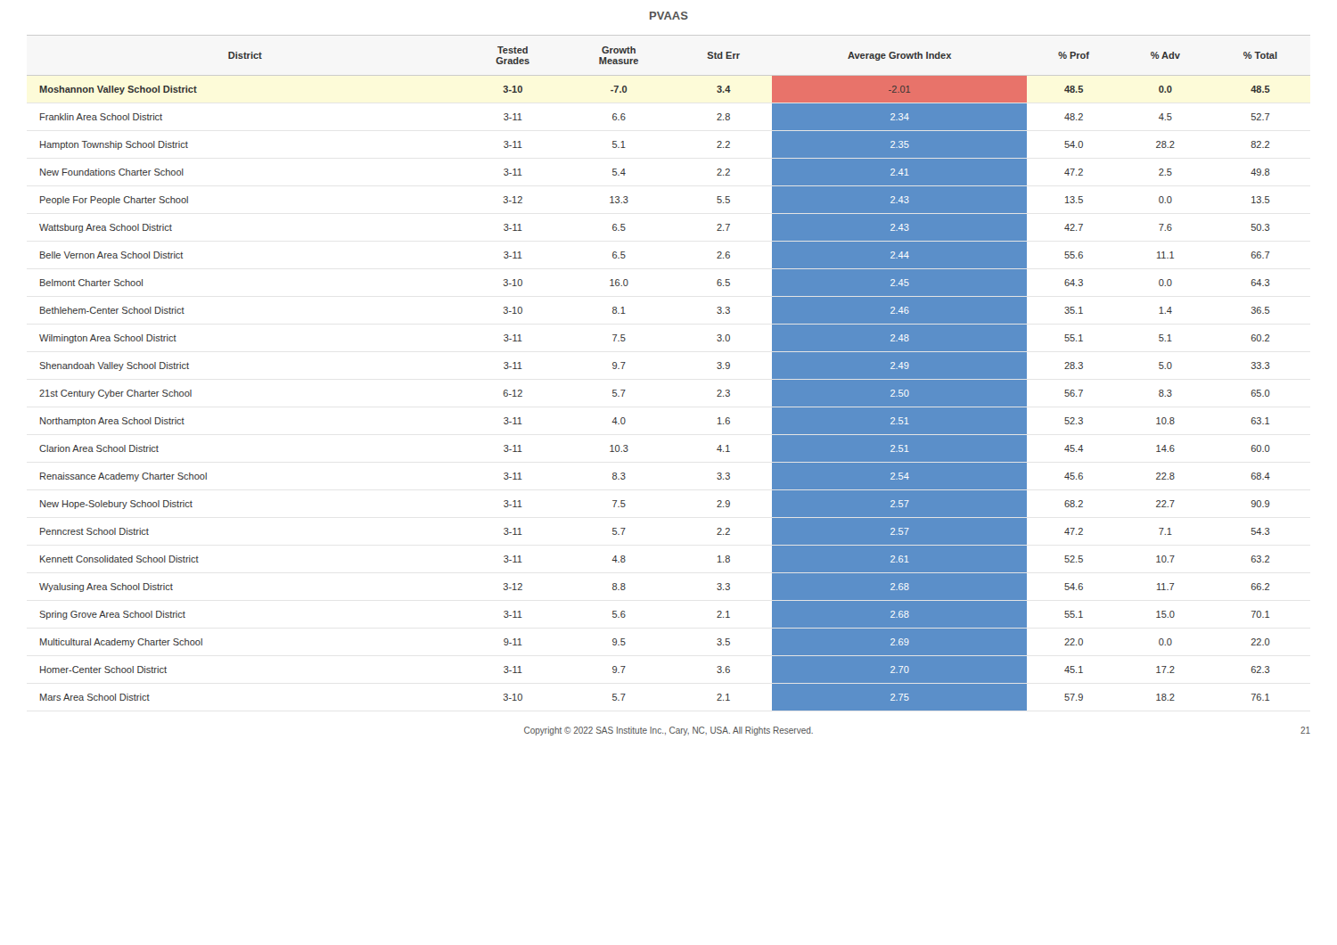PVAAS
| District | Tested Grades | Growth Measure | Std Err | Average Growth Index | % Prof | % Adv | % Total |
| --- | --- | --- | --- | --- | --- | --- | --- |
| Moshannon Valley School District | 3-10 | -7.0 | 3.4 | -2.01 | 48.5 | 0.0 | 48.5 |
| Franklin Area School District | 3-11 | 6.6 | 2.8 | 2.34 | 48.2 | 4.5 | 52.7 |
| Hampton Township School District | 3-11 | 5.1 | 2.2 | 2.35 | 54.0 | 28.2 | 82.2 |
| New Foundations Charter School | 3-11 | 5.4 | 2.2 | 2.41 | 47.2 | 2.5 | 49.8 |
| People For People Charter School | 3-12 | 13.3 | 5.5 | 2.43 | 13.5 | 0.0 | 13.5 |
| Wattsburg Area School District | 3-11 | 6.5 | 2.7 | 2.43 | 42.7 | 7.6 | 50.3 |
| Belle Vernon Area School District | 3-11 | 6.5 | 2.6 | 2.44 | 55.6 | 11.1 | 66.7 |
| Belmont Charter School | 3-10 | 16.0 | 6.5 | 2.45 | 64.3 | 0.0 | 64.3 |
| Bethlehem-Center School District | 3-10 | 8.1 | 3.3 | 2.46 | 35.1 | 1.4 | 36.5 |
| Wilmington Area School District | 3-11 | 7.5 | 3.0 | 2.48 | 55.1 | 5.1 | 60.2 |
| Shenandoah Valley School District | 3-11 | 9.7 | 3.9 | 2.49 | 28.3 | 5.0 | 33.3 |
| 21st Century Cyber Charter School | 6-12 | 5.7 | 2.3 | 2.50 | 56.7 | 8.3 | 65.0 |
| Northampton Area School District | 3-11 | 4.0 | 1.6 | 2.51 | 52.3 | 10.8 | 63.1 |
| Clarion Area School District | 3-11 | 10.3 | 4.1 | 2.51 | 45.4 | 14.6 | 60.0 |
| Renaissance Academy Charter School | 3-11 | 8.3 | 3.3 | 2.54 | 45.6 | 22.8 | 68.4 |
| New Hope-Solebury School District | 3-11 | 7.5 | 2.9 | 2.57 | 68.2 | 22.7 | 90.9 |
| Penncrest School District | 3-11 | 5.7 | 2.2 | 2.57 | 47.2 | 7.1 | 54.3 |
| Kennett Consolidated School District | 3-11 | 4.8 | 1.8 | 2.61 | 52.5 | 10.7 | 63.2 |
| Wyalusing Area School District | 3-12 | 8.8 | 3.3 | 2.68 | 54.6 | 11.7 | 66.2 |
| Spring Grove Area School District | 3-11 | 5.6 | 2.1 | 2.68 | 55.1 | 15.0 | 70.1 |
| Multicultural Academy Charter School | 9-11 | 9.5 | 3.5 | 2.69 | 22.0 | 0.0 | 22.0 |
| Homer-Center School District | 3-11 | 9.7 | 3.6 | 2.70 | 45.1 | 17.2 | 62.3 |
| Mars Area School District | 3-10 | 5.7 | 2.1 | 2.75 | 57.9 | 18.2 | 76.1 |
Copyright © 2022 SAS Institute Inc., Cary, NC, USA. All Rights Reserved. 21